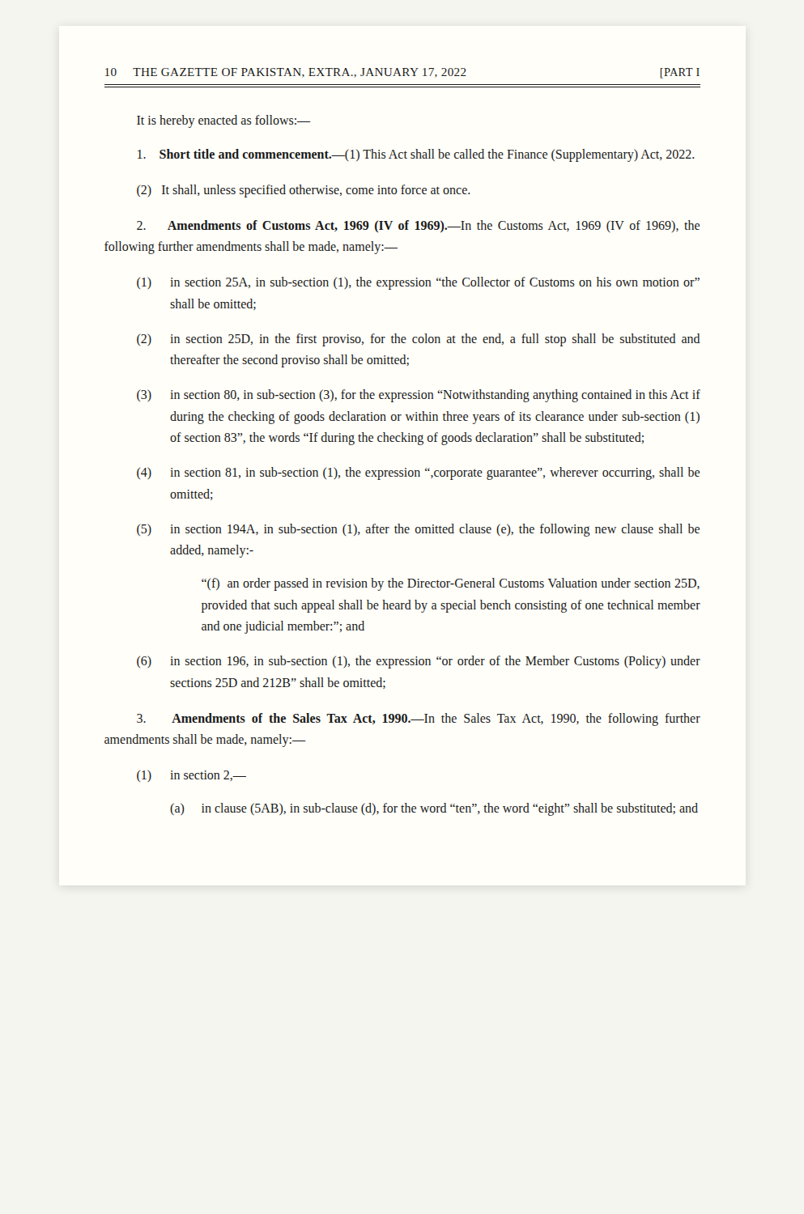10 The Gazette of Pakistan, Extra., January 17, 2022 [Part I
It is hereby enacted as follows:—
1. Short title and commencement.—(1) This Act shall be called the Finance (Supplementary) Act, 2022.
(2) It shall, unless specified otherwise, come into force at once.
2. Amendments of Customs Act, 1969 (IV of 1969).—In the Customs Act, 1969 (IV of 1969), the following further amendments shall be made, namely:—
(1) in section 25A, in sub-section (1), the expression “the Collector of Customs on his own motion or” shall be omitted;
(2) in section 25D, in the first proviso, for the colon at the end, a full stop shall be substituted and thereafter the second proviso shall be omitted;
(3) in section 80, in sub-section (3), for the expression “Notwithstanding anything contained in this Act if during the checking of goods declaration or within three years of its clearance under sub-section (1) of section 83”, the words “If during the checking of goods declaration” shall be substituted;
(4) in section 81, in sub-section (1), the expression “,corporate guarantee”, wherever occurring, shall be omitted;
(5) in section 194A, in sub-section (1), after the omitted clause (e), the following new clause shall be added, namely:-
“(f) an order passed in revision by the Director-General Customs Valuation under section 25D, provided that such appeal shall be heard by a special bench consisting of one technical member and one judicial member:”; and
(6) in section 196, in sub-section (1), the expression “or order of the Member Customs (Policy) under sections 25D and 212B” shall be omitted;
3. Amendments of the Sales Tax Act, 1990.—In the Sales Tax Act, 1990, the following further amendments shall be made, namely:—
(1) in section 2,—
(a) in clause (5AB), in sub-clause (d), for the word “ten”, the word “eight” shall be substituted; and